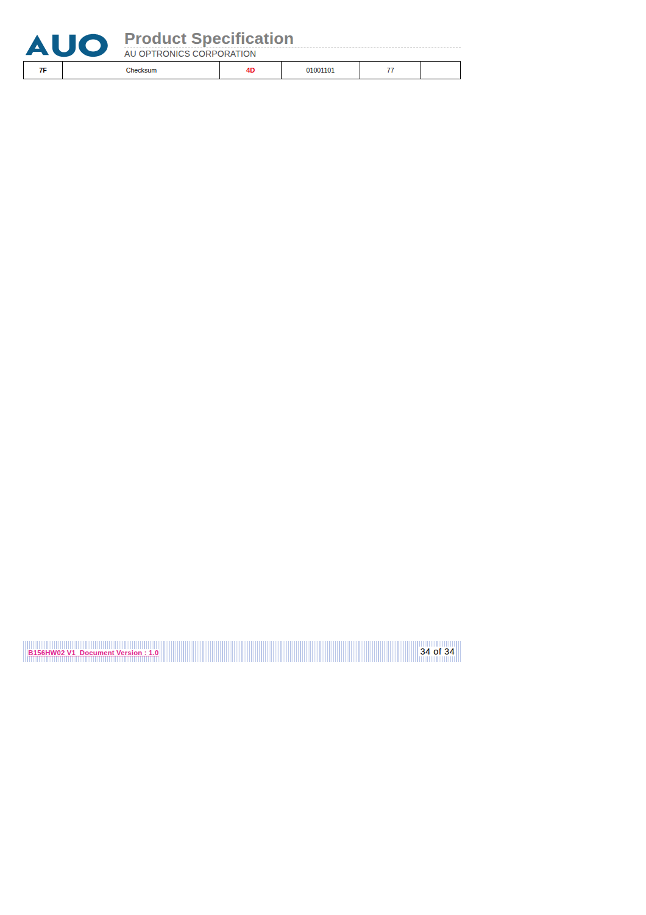Product Specification
AU OPTRONICS CORPORATION
| 7F | Checksum | 4D | 01001101 | 77 | |
B156HW02 V1 Document Version : 1.0 34 of 34